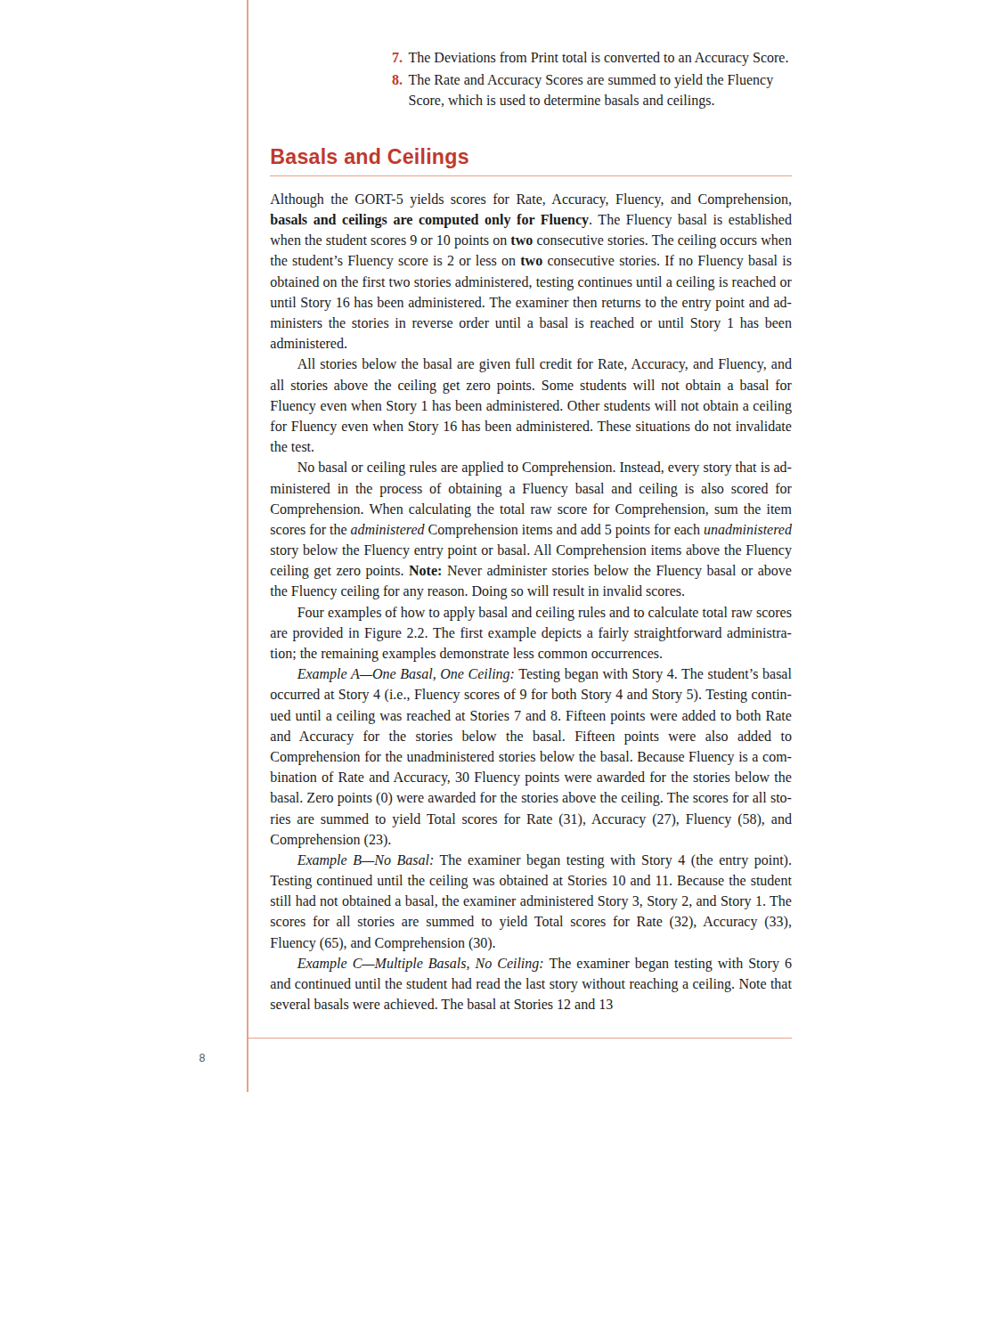7. The Deviations from Print total is converted to an Accuracy Score.
8. The Rate and Accuracy Scores are summed to yield the Fluency Score, which is used to determine basals and ceilings.
Basals and Ceilings
Although the GORT-5 yields scores for Rate, Accuracy, Fluency, and Comprehension, basals and ceilings are computed only for Fluency. The Fluency basal is established when the student scores 9 or 10 points on two consecutive stories. The ceiling occurs when the student’s Fluency score is 2 or less on two consecutive stories. If no Fluency basal is obtained on the first two stories administered, testing continues until a ceiling is reached or until Story 16 has been administered. The examiner then returns to the entry point and administers the stories in reverse order until a basal is reached or until Story 1 has been administered.
All stories below the basal are given full credit for Rate, Accuracy, and Fluency, and all stories above the ceiling get zero points. Some students will not obtain a basal for Fluency even when Story 1 has been administered. Other students will not obtain a ceiling for Fluency even when Story 16 has been administered. These situations do not invalidate the test.
No basal or ceiling rules are applied to Comprehension. Instead, every story that is administered in the process of obtaining a Fluency basal and ceiling is also scored for Comprehension. When calculating the total raw score for Comprehension, sum the item scores for the administered Comprehension items and add 5 points for each unadministered story below the Fluency entry point or basal. All Comprehension items above the Fluency ceiling get zero points. Note: Never administer stories below the Fluency basal or above the Fluency ceiling for any reason. Doing so will result in invalid scores.
Four examples of how to apply basal and ceiling rules and to calculate total raw scores are provided in Figure 2.2. The first example depicts a fairly straightforward administration; the remaining examples demonstrate less common occurrences.
Example A—One Basal, One Ceiling: Testing began with Story 4. The student’s basal occurred at Story 4 (i.e., Fluency scores of 9 for both Story 4 and Story 5). Testing continued until a ceiling was reached at Stories 7 and 8. Fifteen points were added to both Rate and Accuracy for the stories below the basal. Fifteen points were also added to Comprehension for the unadministered stories below the basal. Because Fluency is a combination of Rate and Accuracy, 30 Fluency points were awarded for the stories below the basal. Zero points (0) were awarded for the stories above the ceiling. The scores for all stories are summed to yield Total scores for Rate (31), Accuracy (27), Fluency (58), and Comprehension (23).
Example B—No Basal: The examiner began testing with Story 4 (the entry point). Testing continued until the ceiling was obtained at Stories 10 and 11. Because the student still had not obtained a basal, the examiner administered Story 3, Story 2, and Story 1. The scores for all stories are summed to yield Total scores for Rate (32), Accuracy (33), Fluency (65), and Comprehension (30).
Example C—Multiple Basals, No Ceiling: The examiner began testing with Story 6 and continued until the student had read the last story without reaching a ceiling. Note that several basals were achieved. The basal at Stories 12 and 13
8